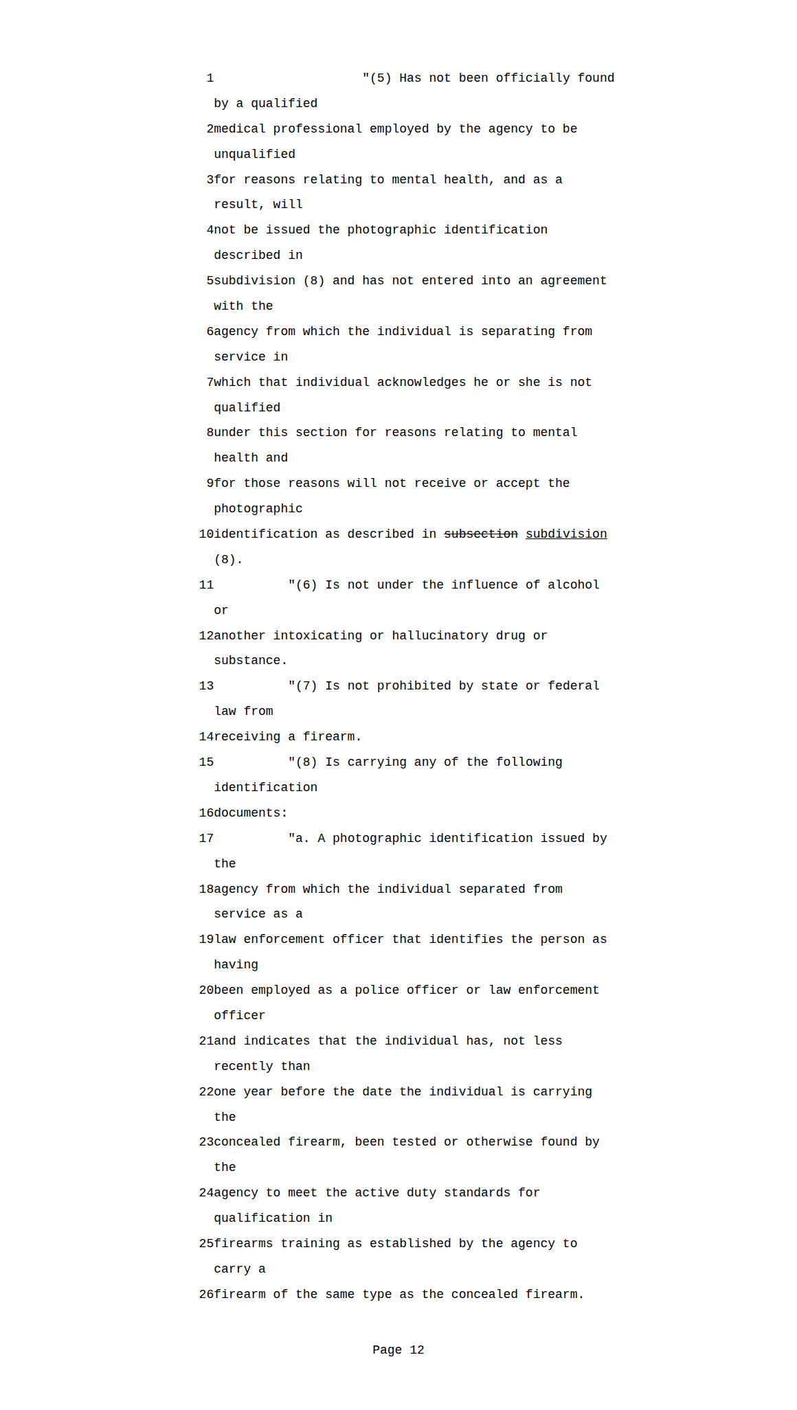| 1 | "(5) Has not been officially found by a qualified |
| 2 | medical professional employed by the agency to be unqualified |
| 3 | for reasons relating to mental health, and as a result, will |
| 4 | not be issued the photographic identification described in |
| 5 | subdivision (8) and has not entered into an agreement with the |
| 6 | agency from which the individual is separating from service in |
| 7 | which that individual acknowledges he or she is not qualified |
| 8 | under this section for reasons relating to mental health and |
| 9 | for those reasons will not receive or accept the photographic |
| 10 | identification as described in subsection subdivision (8). |
| 11 | "(6) Is not under the influence of alcohol or |
| 12 | another intoxicating or hallucinatory drug or substance. |
| 13 | "(7) Is not prohibited by state or federal law from |
| 14 | receiving a firearm. |
| 15 | "(8) Is carrying any of the following identification |
| 16 | documents: |
| 17 | "a. A photographic identification issued by the |
| 18 | agency from which the individual separated from service as a |
| 19 | law enforcement officer that identifies the person as having |
| 20 | been employed as a police officer or law enforcement officer |
| 21 | and indicates that the individual has, not less recently than |
| 22 | one year before the date the individual is carrying the |
| 23 | concealed firearm, been tested or otherwise found by the |
| 24 | agency to meet the active duty standards for qualification in |
| 25 | firearms training as established by the agency to carry a |
| 26 | firearm of the same type as the concealed firearm. |
Page 12